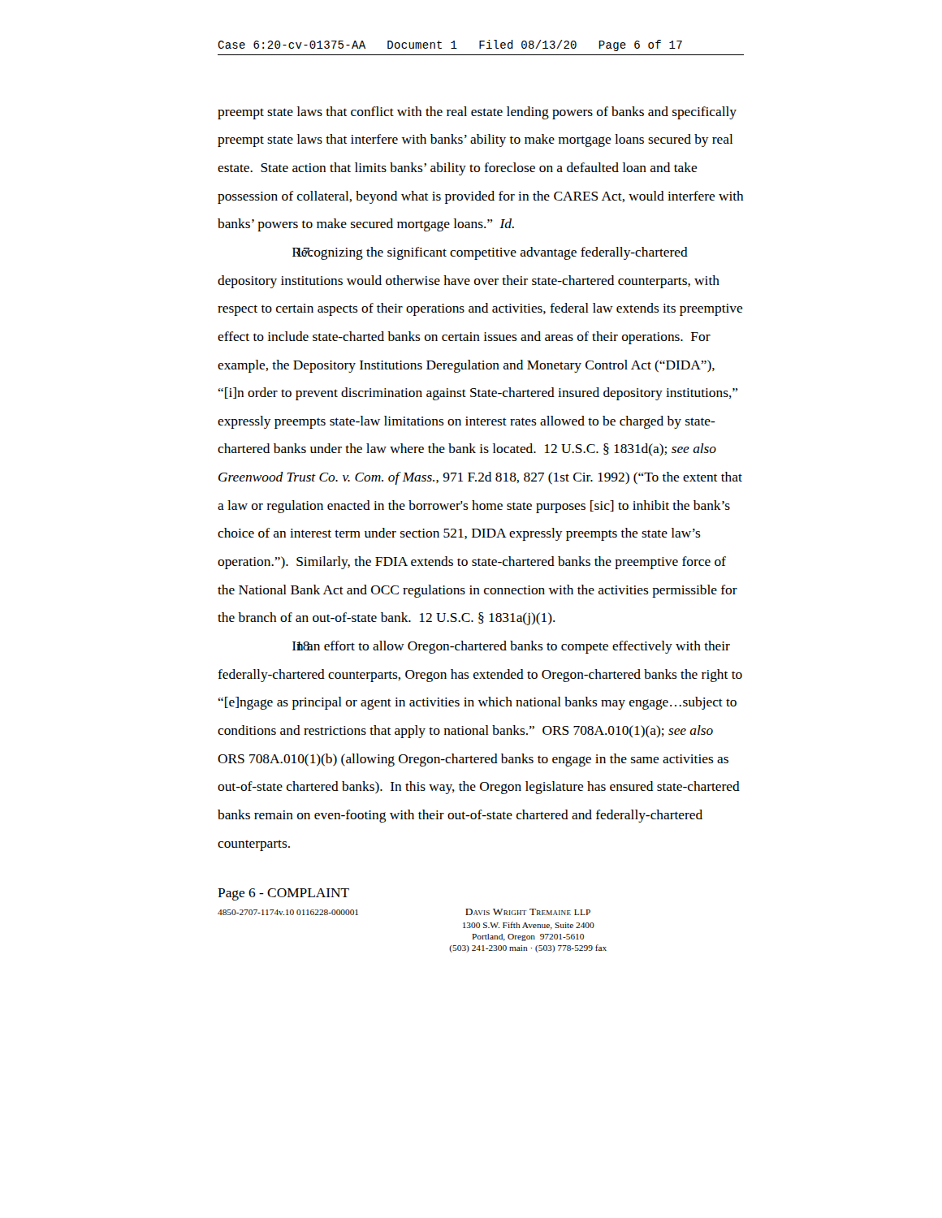Case 6:20-cv-01375-AA Document 1 Filed 08/13/20 Page 6 of 17
preempt state laws that conflict with the real estate lending powers of banks and specifically preempt state laws that interfere with banks’ ability to make mortgage loans secured by real estate. State action that limits banks’ ability to foreclose on a defaulted loan and take possession of collateral, beyond what is provided for in the CARES Act, would interfere with banks’ powers to make secured mortgage loans.” Id.
17. Recognizing the significant competitive advantage federally-chartered depository institutions would otherwise have over their state-chartered counterparts, with respect to certain aspects of their operations and activities, federal law extends its preemptive effect to include state-charted banks on certain issues and areas of their operations. For example, the Depository Institutions Deregulation and Monetary Control Act (“DIDA”), “[i]n order to prevent discrimination against State-chartered insured depository institutions,” expressly preempts state-law limitations on interest rates allowed to be charged by state-chartered banks under the law where the bank is located. 12 U.S.C. § 1831d(a); see also Greenwood Trust Co. v. Com. of Mass., 971 F.2d 818, 827 (1st Cir. 1992) (“To the extent that a law or regulation enacted in the borrower's home state purposes [sic] to inhibit the bank’s choice of an interest term under section 521, DIDA expressly preempts the state law’s operation.”). Similarly, the FDIA extends to state-chartered banks the preemptive force of the National Bank Act and OCC regulations in connection with the activities permissible for the branch of an out-of-state bank. 12 U.S.C. § 1831a(j)(1).
18. In an effort to allow Oregon-chartered banks to compete effectively with their federally-chartered counterparts, Oregon has extended to Oregon-chartered banks the right to “[e]ngage as principal or agent in activities in which national banks may engage…subject to conditions and restrictions that apply to national banks.” ORS 708A.010(1)(a); see also ORS 708A.010(1)(b) (allowing Oregon-chartered banks to engage in the same activities as out-of-state chartered banks). In this way, the Oregon legislature has ensured state-chartered banks remain on even-footing with their out-of-state chartered and federally-chartered counterparts.
Page 6 - COMPLAINT
4850-2707-1174v.10 0116228-000001
Davis Wright Tremaine LLP
1300 S.W. Fifth Avenue, Suite 2400
Portland, Oregon 97201-5610
(503) 241-2300 main · (503) 778-5299 fax